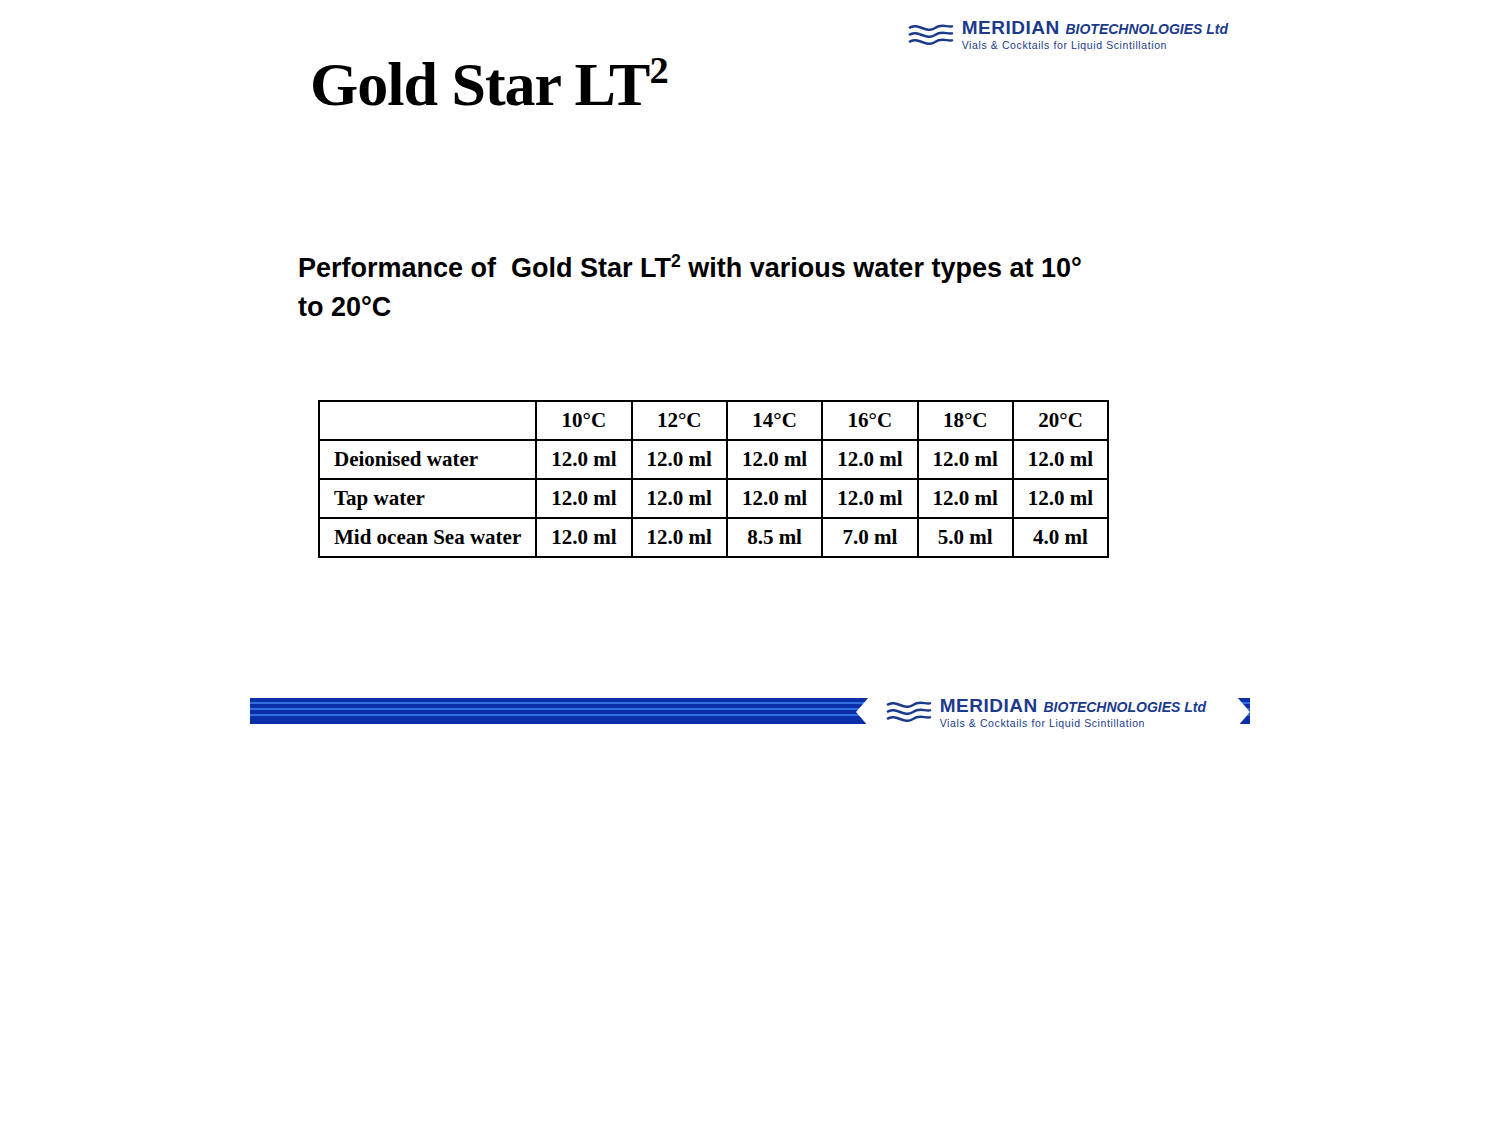MERIDIAN BIOTECHNOLOGIES Ltd
Vials & Cocktails for Liquid Scintillation
Gold Star LT2
Performance of Gold Star LT2 with various water types at 10° to 20°C
| | 10°C | 12°C | 14°C | 16°C | 18°C | 20°C |
| --- | --- | --- | --- | --- | --- | --- |
| Deionised water | 12.0 ml | 12.0 ml | 12.0 ml | 12.0 ml | 12.0 ml | 12.0 ml |
| Tap water | 12.0 ml | 12.0 ml | 12.0 ml | 12.0 ml | 12.0 ml | 12.0 ml |
| Mid ocean Sea water | 12.0 ml | 12.0 ml | 8.5 ml | 7.0 ml | 5.0 ml | 4.0 ml |
MERIDIAN BIOTECHNOLOGIES Ltd
Vials & Cocktails for Liquid Scintillation